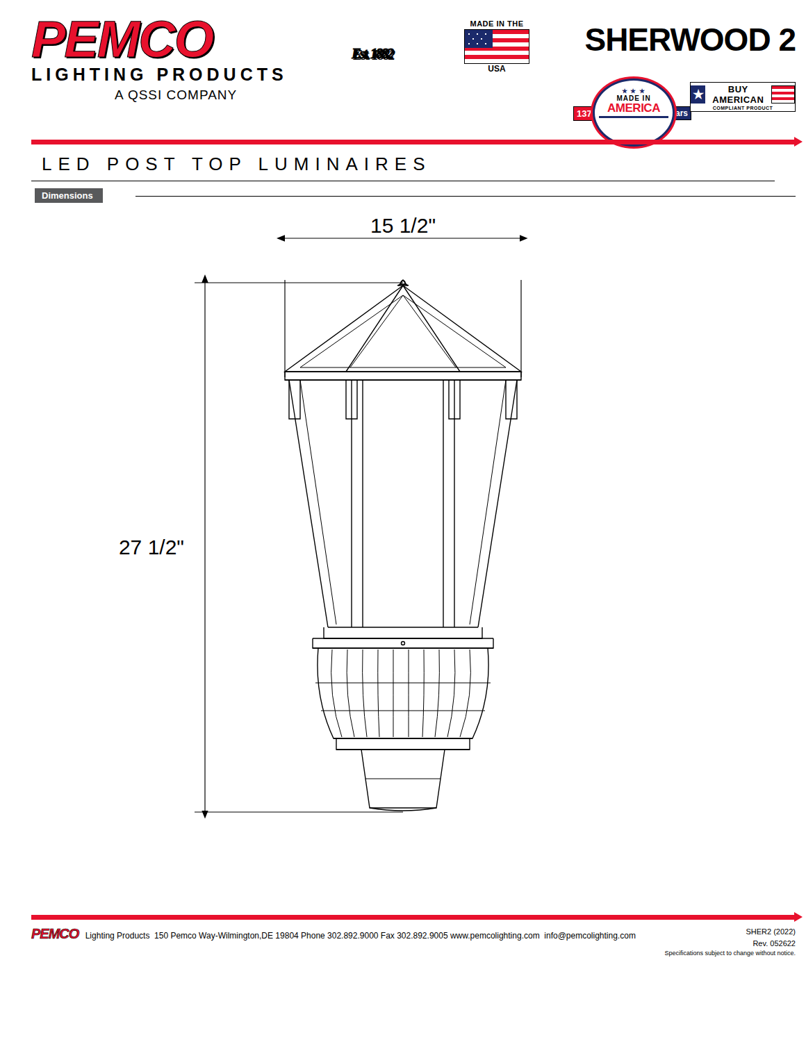PEMCOEst. 1882
LIGHTING PRODUCTS
A QSSI COMPANY
MADE IN THE
USA
SHERWOOD 2
137
Years
★ ★ ★
MADE IN
AMERICA
★
BUY AMERICAN
COMPLIANT PRODUCT
LED POST TOP LUMINAIRES
Dimensions
15 1/2" 27 1/2"
PEMCO Lighting Products 150 Pemco Way-Wilmington,DE 19804 Phone 302.892.9000 Fax 302.892.9005 www.pemcolighting.com info@pemcolighting.com
SHER2 (2022)
Rev. 052622
Specifications subject to change without notice.